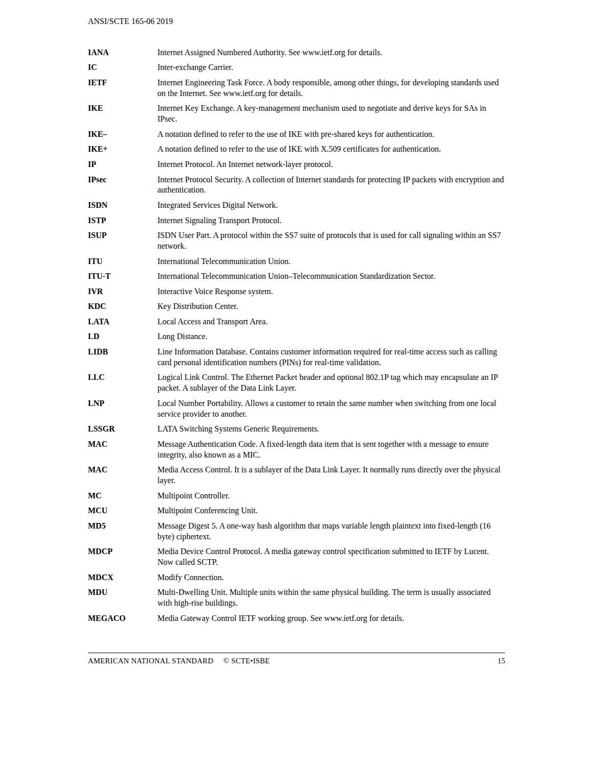ANSI/SCTE 165-06 2019
IANA
Internet Assigned Numbered Authority. See www.ietf.org for details.
IC
Inter-exchange Carrier.
IETF
Internet Engineering Task Force. A body responsible, among other things, for developing standards used on the Internet. See www.ietf.org for details.
IKE
Internet Key Exchange. A key-management mechanism used to negotiate and derive keys for SAs in IPsec.
IKE–
A notation defined to refer to the use of IKE with pre-shared keys for authentication.
IKE+
A notation defined to refer to the use of IKE with X.509 certificates for authentication.
IP
Internet Protocol. An Internet network-layer protocol.
IPsec
Internet Protocol Security. A collection of Internet standards for protecting IP packets with encryption and authentication.
ISDN
Integrated Services Digital Network.
ISTP
Internet Signaling Transport Protocol.
ISUP
ISDN User Part. A protocol within the SS7 suite of protocols that is used for call signaling within an SS7 network.
ITU
International Telecommunication Union.
ITU-T
International Telecommunication Union–Telecommunication Standardization Sector.
IVR
Interactive Voice Response system.
KDC
Key Distribution Center.
LATA
Local Access and Transport Area.
LD
Long Distance.
LIDB
Line Information Database. Contains customer information required for real-time access such as calling card personal identification numbers (PINs) for real-time validation.
LLC
Logical Link Control. The Ethernet Packet header and optional 802.1P tag which may encapsulate an IP packet. A sublayer of the Data Link Layer.
LNP
Local Number Portability. Allows a customer to retain the same number when switching from one local service provider to another.
LSSGR
LATA Switching Systems Generic Requirements.
MAC
Message Authentication Code. A fixed-length data item that is sent together with a message to ensure integrity, also known as a MIC.
MAC
Media Access Control. It is a sublayer of the Data Link Layer. It normally runs directly over the physical layer.
MC
Multipoint Controller.
MCU
Multipoint Conferencing Unit.
MD5
Message Digest 5. A one-way hash algorithm that maps variable length plaintext into fixed-length (16 byte) ciphertext.
MDCP
Media Device Control Protocol. A media gateway control specification submitted to IETF by Lucent. Now called SCTP.
MDCX
Modify Connection.
MDU
Multi-Dwelling Unit. Multiple units within the same physical building. The term is usually associated with high-rise buildings.
MEGACO
Media Gateway Control IETF working group. See www.ietf.org for details.
AMERICAN NATIONAL STANDARD © SCTE•ISBE 15